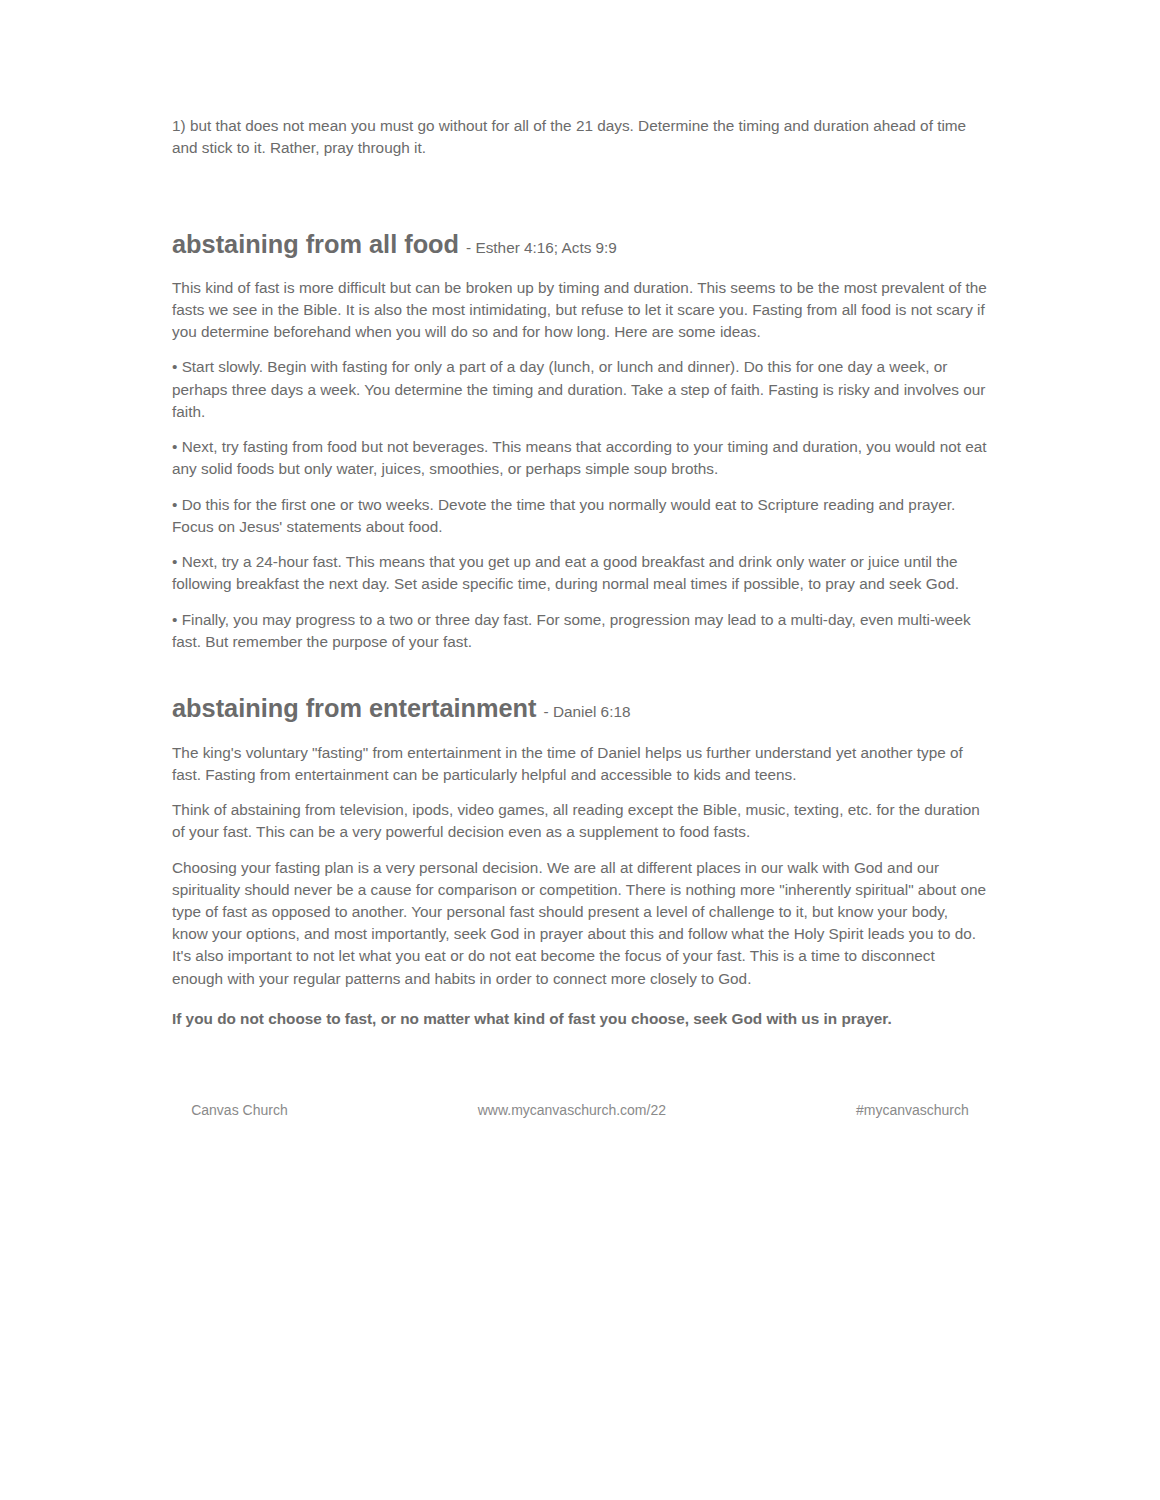1) but that does not mean you must go without for all of the 21 days. Determine the timing and duration ahead of time and stick to it. Rather, pray through it.
abstaining from all food - Esther 4:16; Acts 9:9
This kind of fast is more difficult but can be broken up by timing and duration. This seems to be the most prevalent of the fasts we see in the Bible. It is also the most intimidating, but refuse to let it scare you. Fasting from all food is not scary if you determine beforehand when you will do so and for how long. Here are some ideas.
• Start slowly. Begin with fasting for only a part of a day (lunch, or lunch and dinner). Do this for one day a week, or perhaps three days a week. You determine the timing and duration. Take a step of faith. Fasting is risky and involves our faith.
• Next, try fasting from food but not beverages. This means that according to your timing and duration, you would not eat any solid foods but only water, juices, smoothies, or perhaps simple soup broths.
• Do this for the first one or two weeks. Devote the time that you normally would eat to Scripture reading and prayer. Focus on Jesus' statements about food.
• Next, try a 24-hour fast. This means that you get up and eat a good breakfast and drink only water or juice until the following breakfast the next day. Set aside specific time, during normal meal times if possible, to pray and seek God.
• Finally, you may progress to a two or three day fast. For some, progression may lead to a multi-day, even multi-week fast. But remember the purpose of your fast.
abstaining from entertainment - Daniel 6:18
The king's voluntary "fasting" from entertainment in the time of Daniel helps us further understand yet another type of fast. Fasting from entertainment can be particularly helpful and accessible to kids and teens.
Think of abstaining from television, ipods, video games, all reading except the Bible, music, texting, etc. for the duration of your fast. This can be a very powerful decision even as a supplement to food fasts.
Choosing your fasting plan is a very personal decision. We are all at different places in our walk with God and our spirituality should never be a cause for comparison or competition. There is nothing more "inherently spiritual" about one type of fast as opposed to another. Your personal fast should present a level of challenge to it, but know your body, know your options, and most importantly, seek God in prayer about this and follow what the Holy Spirit leads you to do. It's also important to not let what you eat or do not eat become the focus of your fast. This is a time to disconnect enough with your regular patterns and habits in order to connect more closely to God.
If you do not choose to fast, or no matter what kind of fast you choose, seek God with us in prayer.
Canvas Church www.mycanvaschurch.com/22 #mycanvaschurch